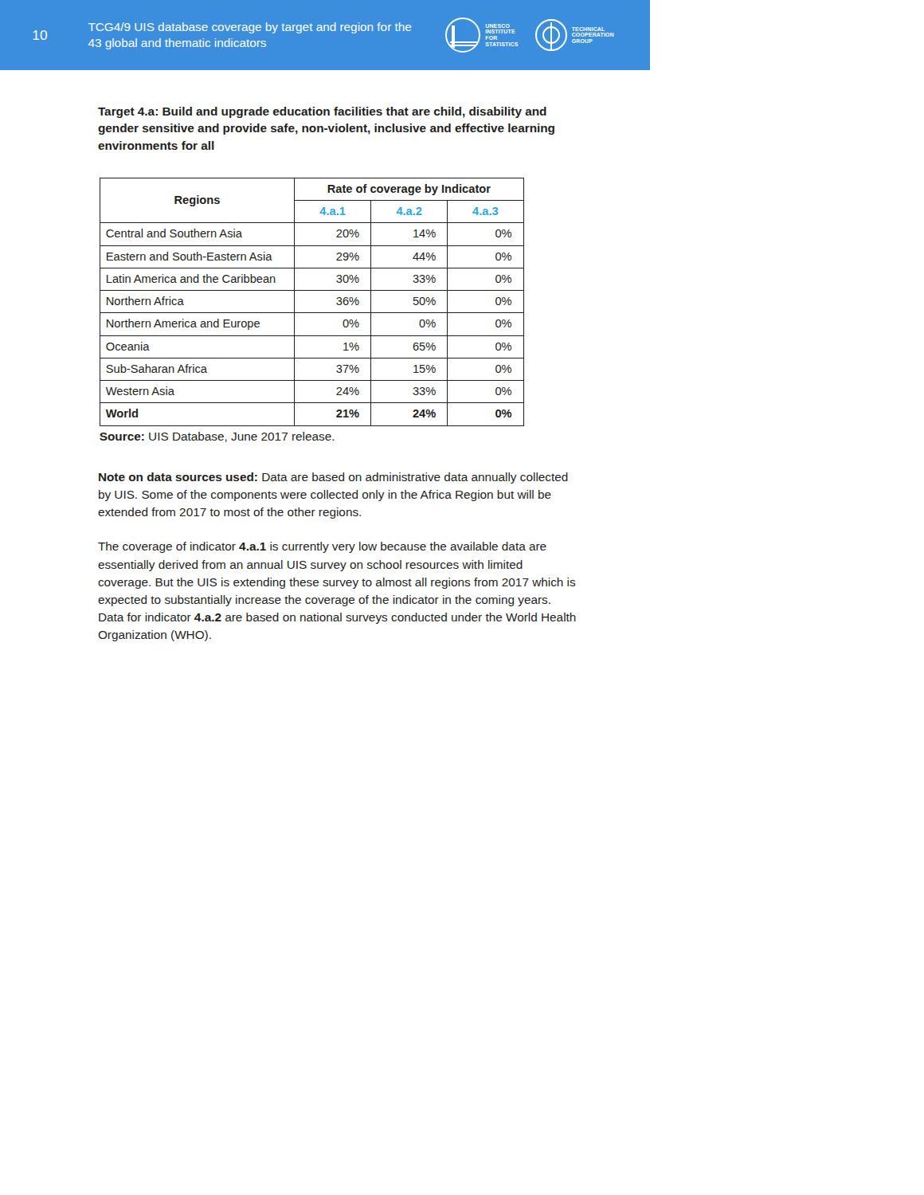10
TCG4/9 UIS database coverage by target and region for the
43 global and thematic indicators
UNESCO
Institute
for
Statistics
Technical
Cooperation
Group
Target 4.a: Build and upgrade education facilities that are child, disability and gender sensitive and provide safe, non-violent, inclusive and effective learning environments for all
| Regions | Rate of coverage by Indicator |
| --- | --- |
| 4.a.1 | 4.a.2 | 4.a.3 |
| Central and Southern Asia | 20% | 14% | 0% |
| Eastern and South-Eastern Asia | 29% | 44% | 0% |
| Latin America and the Caribbean | 30% | 33% | 0% |
| Northern Africa | 36% | 50% | 0% |
| Northern America and Europe | 0% | 0% | 0% |
| Oceania | 1% | 65% | 0% |
| Sub-Saharan Africa | 37% | 15% | 0% |
| Western Asia | 24% | 33% | 0% |
| World | 21% | 24% | 0% |
Source: UIS Database, June 2017 release.
Note on data sources used: Data are based on administrative data annually collected by UIS. Some of the components were collected only in the Africa Region but will be extended from 2017 to most of the other regions.
The coverage of indicator 4.a.1 is currently very low because the available data are essentially derived from an annual UIS survey on school resources with limited coverage. But the UIS is extending these survey to almost all regions from 2017 which is expected to substantially increase the coverage of the indicator in the coming years. Data for indicator 4.a.2 are based on national surveys conducted under the World Health Organization (WHO).